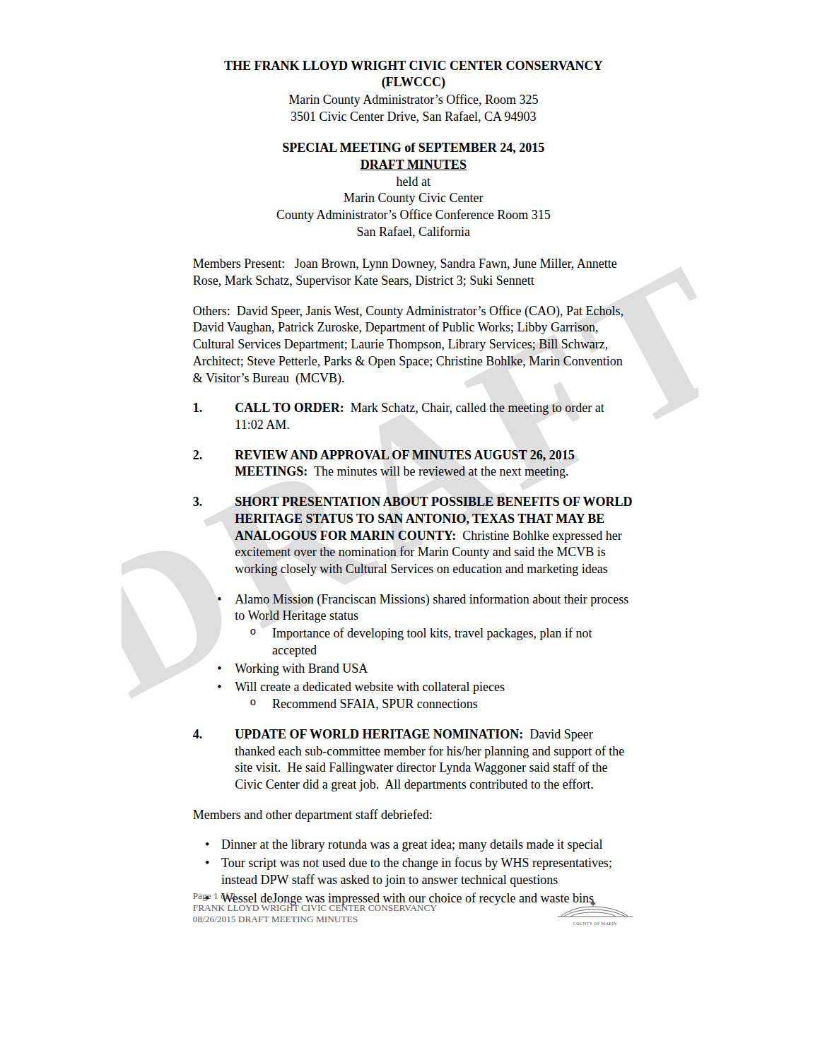DRAFT
THE FRANK LLOYD WRIGHT CIVIC CENTER CONSERVANCY (FLWCCC)
Marin County Administrator’s Office, Room 325
3501 Civic Center Drive, San Rafael, CA 94903
SPECIAL MEETING of SEPTEMBER 24, 2015
DRAFT MINUTES
held at
Marin County Civic Center
County Administrator’s Office Conference Room 315
San Rafael, California
Members Present: Joan Brown, Lynn Downey, Sandra Fawn, June Miller, Annette Rose, Mark Schatz, Supervisor Kate Sears, District 3; Suki Sennett
Others: David Speer, Janis West, County Administrator’s Office (CAO), Pat Echols, David Vaughan, Patrick Zuroske, Department of Public Works; Libby Garrison, Cultural Services Department; Laurie Thompson, Library Services; Bill Schwarz, Architect; Steve Petterle, Parks & Open Space; Christine Bohlke, Marin Convention & Visitor’s Bureau (MCVB).
1.
CALL TO ORDER: Mark Schatz, Chair, called the meeting to order at 11:02 AM.
2.
REVIEW AND APPROVAL OF MINUTES AUGUST 26, 2015 MEETINGS: The minutes will be reviewed at the next meeting.
3.
SHORT PRESENTATION ABOUT POSSIBLE BENEFITS OF WORLD HERITAGE STATUS TO SAN ANTONIO, TEXAS THAT MAY BE ANALOGOUS FOR MARIN COUNTY: Christine Bohlke expressed her excitement over the nomination for Marin County and said the MCVB is working closely with Cultural Services on education and marketing ideas
Alamo Mission (Franciscan Missions) shared information about their process to World Heritage status
Importance of developing tool kits, travel packages, plan if not accepted
Working with Brand USA
Will create a dedicated website with collateral pieces
Recommend SFAIA, SPUR connections
4.
UPDATE OF WORLD HERITAGE NOMINATION: David Speer thanked each sub-committee member for his/her planning and support of the site visit. He said Fallingwater director Lynda Waggoner said staff of the Civic Center did a great job. All departments contributed to the effort.
Members and other department staff debriefed:
Dinner at the library rotunda was a great idea; many details made it special
Tour script was not used due to the change in focus by WHS representatives; instead DPW staff was asked to join to answer technical questions
Wessel deJonge was impressed with our choice of recycle and waste bins
Page 1 of 2
FRANK LLOYD WRIGHT CIVIC CENTER CONSERVANCY
08/26/2015 DRAFT MEETING MINUTES
COUNTY OF MARIN